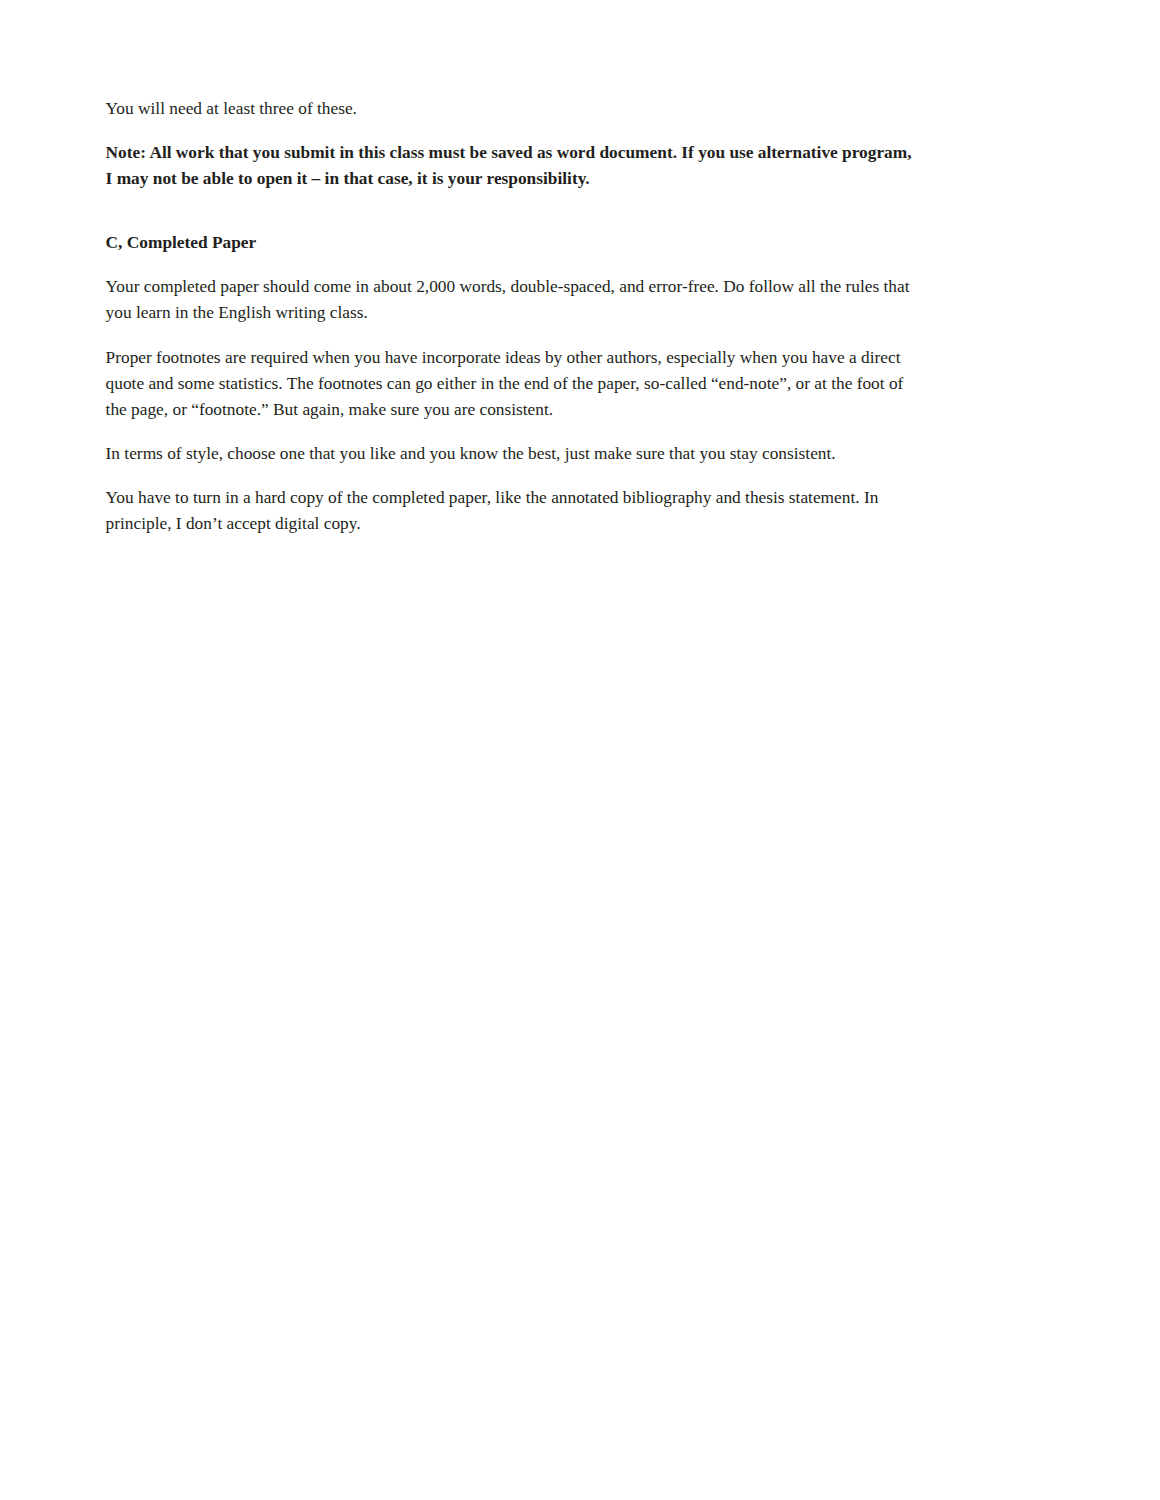You will need at least three of these.
Note: All work that you submit in this class must be saved as word document. If you use alternative program, I may not be able to open it – in that case, it is your responsibility.
C, Completed Paper
Your completed paper should come in about 2,000 words, double-spaced, and error-free. Do follow all the rules that you learn in the English writing class.
Proper footnotes are required when you have incorporate ideas by other authors, especially when you have a direct quote and some statistics. The footnotes can go either in the end of the paper, so-called “end-note”, or at the foot of the page, or “footnote.” But again, make sure you are consistent.
In terms of style, choose one that you like and you know the best, just make sure that you stay consistent.
You have to turn in a hard copy of the completed paper, like the annotated bibliography and thesis statement. In principle, I don’t accept digital copy.